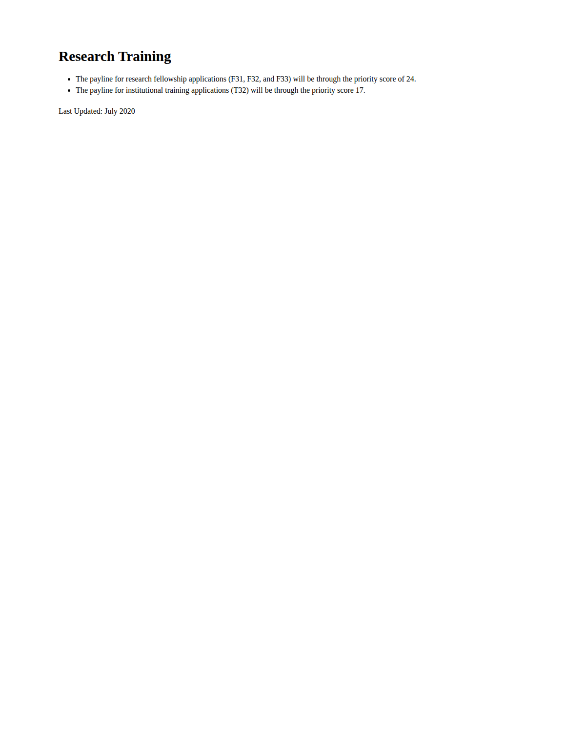Research Training
The payline for research fellowship applications (F31, F32, and F33) will be through the priority score of 24.
The payline for institutional training applications (T32) will be through the priority score 17.
Last Updated: July 2020